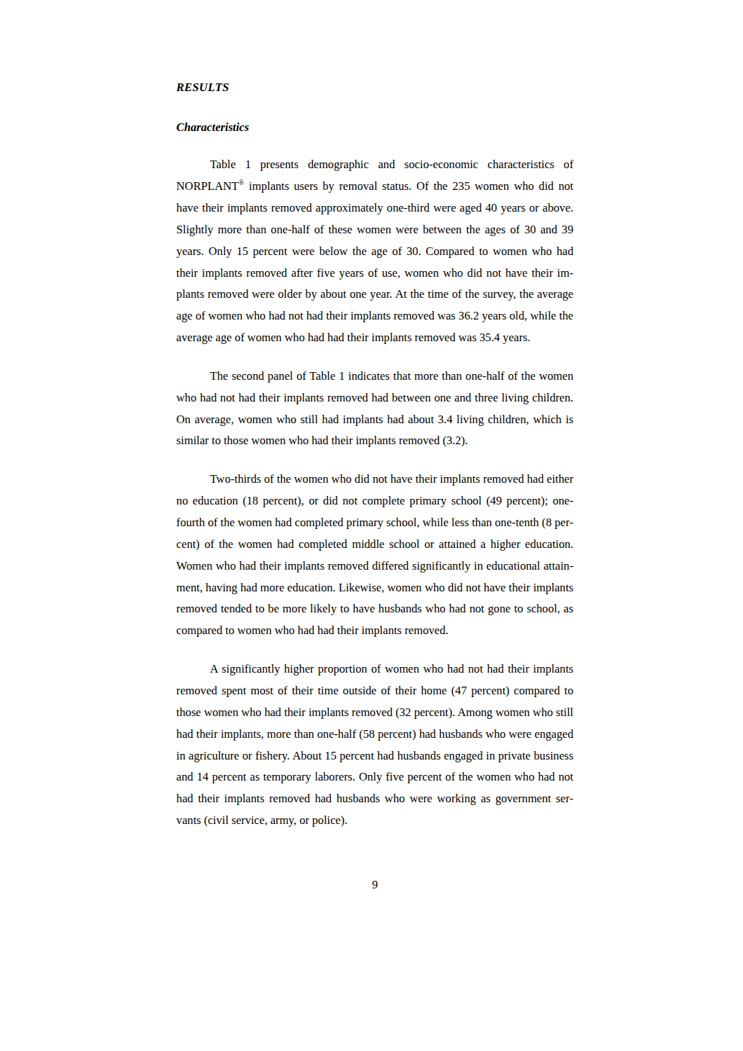RESULTS
Characteristics
Table 1 presents demographic and socio-economic characteristics of NORPLANT® implants users by removal status. Of the 235 women who did not have their implants removed approximately one-third were aged 40 years or above. Slightly more than one-half of these women were between the ages of 30 and 39 years. Only 15 percent were below the age of 30. Compared to women who had their implants removed after five years of use, women who did not have their implants removed were older by about one year. At the time of the survey, the average age of women who had not had their implants removed was 36.2 years old, while the average age of women who had had their implants removed was 35.4 years.
The second panel of Table 1 indicates that more than one-half of the women who had not had their implants removed had between one and three living children. On average, women who still had implants had about 3.4 living children, which is similar to those women who had their implants removed (3.2).
Two-thirds of the women who did not have their implants removed had either no education (18 percent), or did not complete primary school (49 percent); one-fourth of the women had completed primary school, while less than one-tenth (8 percent) of the women had completed middle school or attained a higher education. Women who had their implants removed differed significantly in educational attainment, having had more education. Likewise, women who did not have their implants removed tended to be more likely to have husbands who had not gone to school, as compared to women who had had their implants removed.
A significantly higher proportion of women who had not had their implants removed spent most of their time outside of their home (47 percent) compared to those women who had their implants removed (32 percent). Among women who still had their implants, more than one-half (58 percent) had husbands who were engaged in agriculture or fishery. About 15 percent had husbands engaged in private business and 14 percent as temporary laborers. Only five percent of the women who had not had their implants removed had husbands who were working as government servants (civil service, army, or police).
9